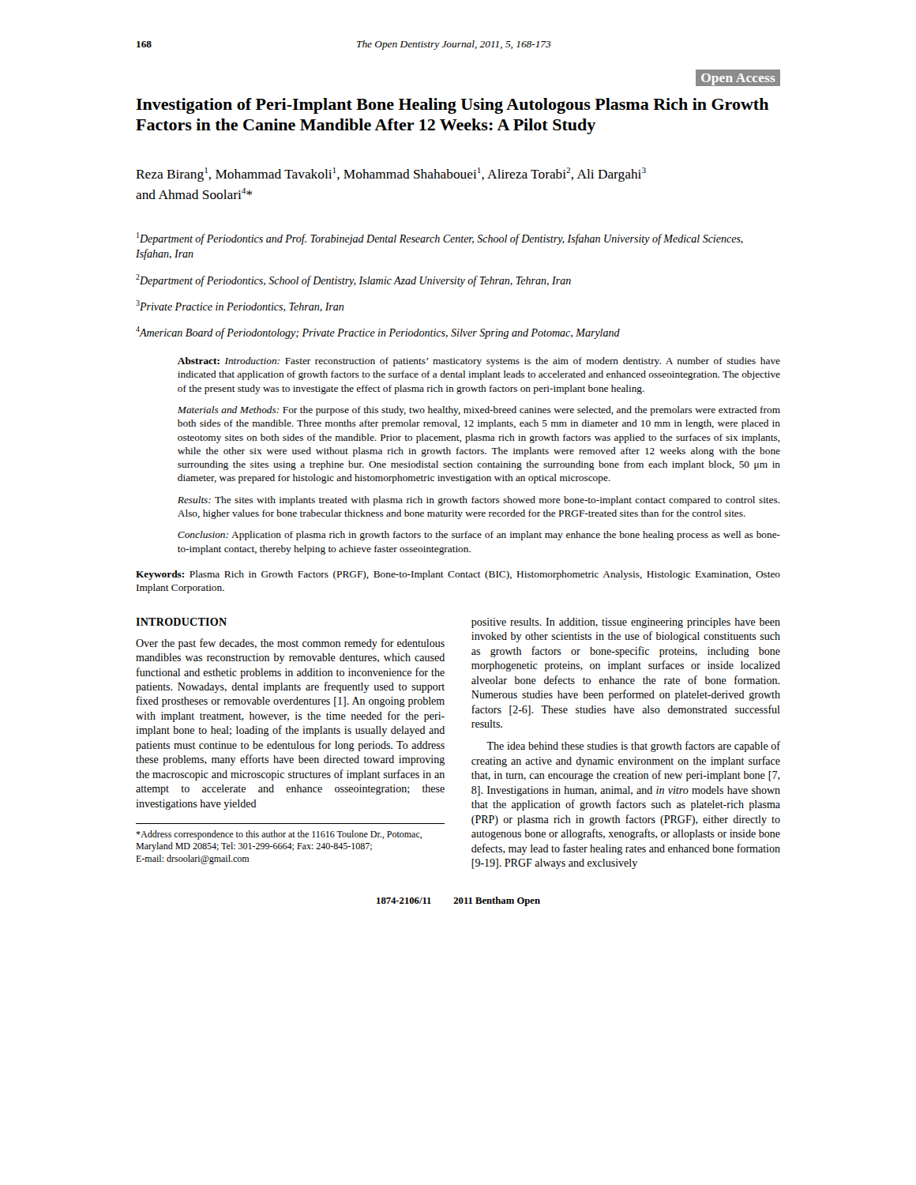168
The Open Dentistry Journal, 2011, 5, 168-173
Open Access
Investigation of Peri-Implant Bone Healing Using Autologous Plasma Rich in Growth Factors in the Canine Mandible After 12 Weeks: A Pilot Study
Reza Birang1, Mohammad Tavakoli1, Mohammad Shahabouei1, Alireza Torabi2, Ali Dargahi3
and Ahmad Soolari4*
1Department of Periodontics and Prof. Torabinejad Dental Research Center, School of Dentistry, Isfahan University of Medical Sciences, Isfahan, Iran
2Department of Periodontics, School of Dentistry, Islamic Azad University of Tehran, Tehran, Iran
3Private Practice in Periodontics, Tehran, Iran
4American Board of Periodontology; Private Practice in Periodontics, Silver Spring and Potomac, Maryland
Abstract: Introduction: Faster reconstruction of patients’ masticatory systems is the aim of modern dentistry. A number of studies have indicated that application of growth factors to the surface of a dental implant leads to accelerated and enhanced osseointegration. The objective of the present study was to investigate the effect of plasma rich in growth factors on peri-implant bone healing.
Materials and Methods: For the purpose of this study, two healthy, mixed-breed canines were selected, and the premolars were extracted from both sides of the mandible. Three months after premolar removal, 12 implants, each 5 mm in diameter and 10 mm in length, were placed in osteotomy sites on both sides of the mandible. Prior to placement, plasma rich in growth factors was applied to the surfaces of six implants, while the other six were used without plasma rich in growth factors. The implants were removed after 12 weeks along with the bone surrounding the sites using a trephine bur. One mesiodistal section containing the surrounding bone from each implant block, 50 μm in diameter, was prepared for histologic and histomorphometric investigation with an optical microscope.
Results: The sites with implants treated with plasma rich in growth factors showed more bone-to-implant contact compared to control sites. Also, higher values for bone trabecular thickness and bone maturity were recorded for the PRGF-treated sites than for the control sites.
Conclusion: Application of plasma rich in growth factors to the surface of an implant may enhance the bone healing process as well as bone-to-implant contact, thereby helping to achieve faster osseointegration.
Keywords: Plasma Rich in Growth Factors (PRGF), Bone-to-Implant Contact (BIC), Histomorphometric Analysis, Histologic Examination, Osteo Implant Corporation.
INTRODUCTION
Over the past few decades, the most common remedy for edentulous mandibles was reconstruction by removable dentures, which caused functional and esthetic problems in addition to inconvenience for the patients. Nowadays, dental implants are frequently used to support fixed prostheses or removable overdentures [1]. An ongoing problem with implant treatment, however, is the time needed for the peri-implant bone to heal; loading of the implants is usually delayed and patients must continue to be edentulous for long periods. To address these problems, many efforts have been directed toward improving the macroscopic and microscopic structures of implant surfaces in an attempt to accelerate and enhance osseointegration; these investigations have yielded
*Address correspondence to this author at the 11616 Toulone Dr., Potomac, Maryland MD 20854; Tel: 301-299-6664; Fax: 240-845-1087;
E-mail: drsoolari@gmail.com
positive results. In addition, tissue engineering principles have been invoked by other scientists in the use of biological constituents such as growth factors or bone-specific proteins, including bone morphogenetic proteins, on implant surfaces or inside localized alveolar bone defects to enhance the rate of bone formation. Numerous studies have been performed on platelet-derived growth factors [2-6]. These studies have also demonstrated successful results.
The idea behind these studies is that growth factors are capable of creating an active and dynamic environment on the implant surface that, in turn, can encourage the creation of new peri-implant bone [7, 8]. Investigations in human, animal, and in vitro models have shown that the application of growth factors such as platelet-rich plasma (PRP) or plasma rich in growth factors (PRGF), either directly to autogenous bone or allografts, xenografts, or alloplasts or inside bone defects, may lead to faster healing rates and enhanced bone formation [9-19]. PRGF always and exclusively
1874-2106/112011 Bentham Open